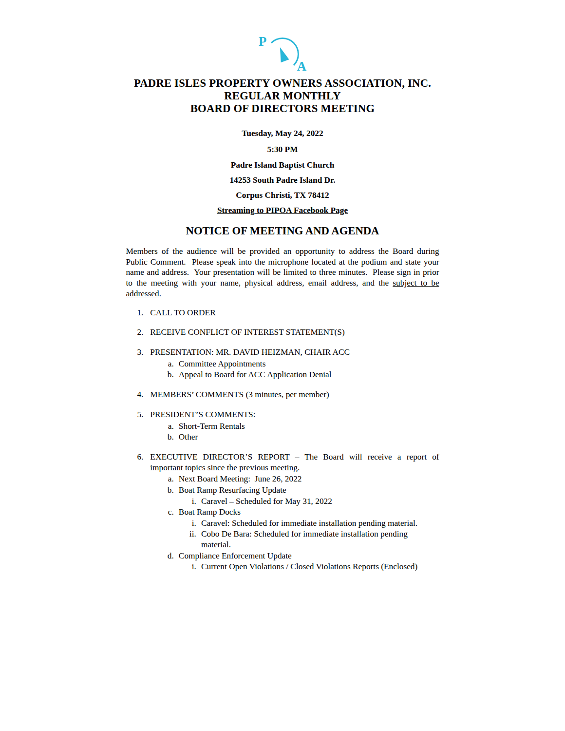P A
PADRE ISLES PROPERTY OWNERS ASSOCIATION, INC. REGULAR MONTHLY BOARD OF DIRECTORS MEETING
Tuesday, May 24, 2022
5:30 PM
Padre Island Baptist Church
14253 South Padre Island Dr.
Corpus Christi, TX 78412
Streaming to PIPOA Facebook Page
NOTICE OF MEETING AND AGENDA
Members of the audience will be provided an opportunity to address the Board during Public Comment. Please speak into the microphone located at the podium and state your name and address. Your presentation will be limited to three minutes. Please sign in prior to the meeting with your name, physical address, email address, and the subject to be addressed.
CALL TO ORDER
RECEIVE CONFLICT OF INTEREST STATEMENT(S)
PRESENTATION: MR. DAVID HEIZMAN, CHAIR ACC
Committee Appointments
Appeal to Board for ACC Application Denial
MEMBERS’ COMMENTS (3 minutes, per member)
PRESIDENT’S COMMENTS:
Short-Term Rentals
Other
EXECUTIVE DIRECTOR’S REPORT – The Board will receive a report of important topics since the previous meeting.
Next Board Meeting: June 26, 2022
Boat Ramp Resurfacing Update
Caravel – Scheduled for May 31, 2022
Boat Ramp Docks
Caravel: Scheduled for immediate installation pending material.
Cobo De Bara: Scheduled for immediate installation pending material.
Compliance Enforcement Update
Current Open Violations / Closed Violations Reports (Enclosed)